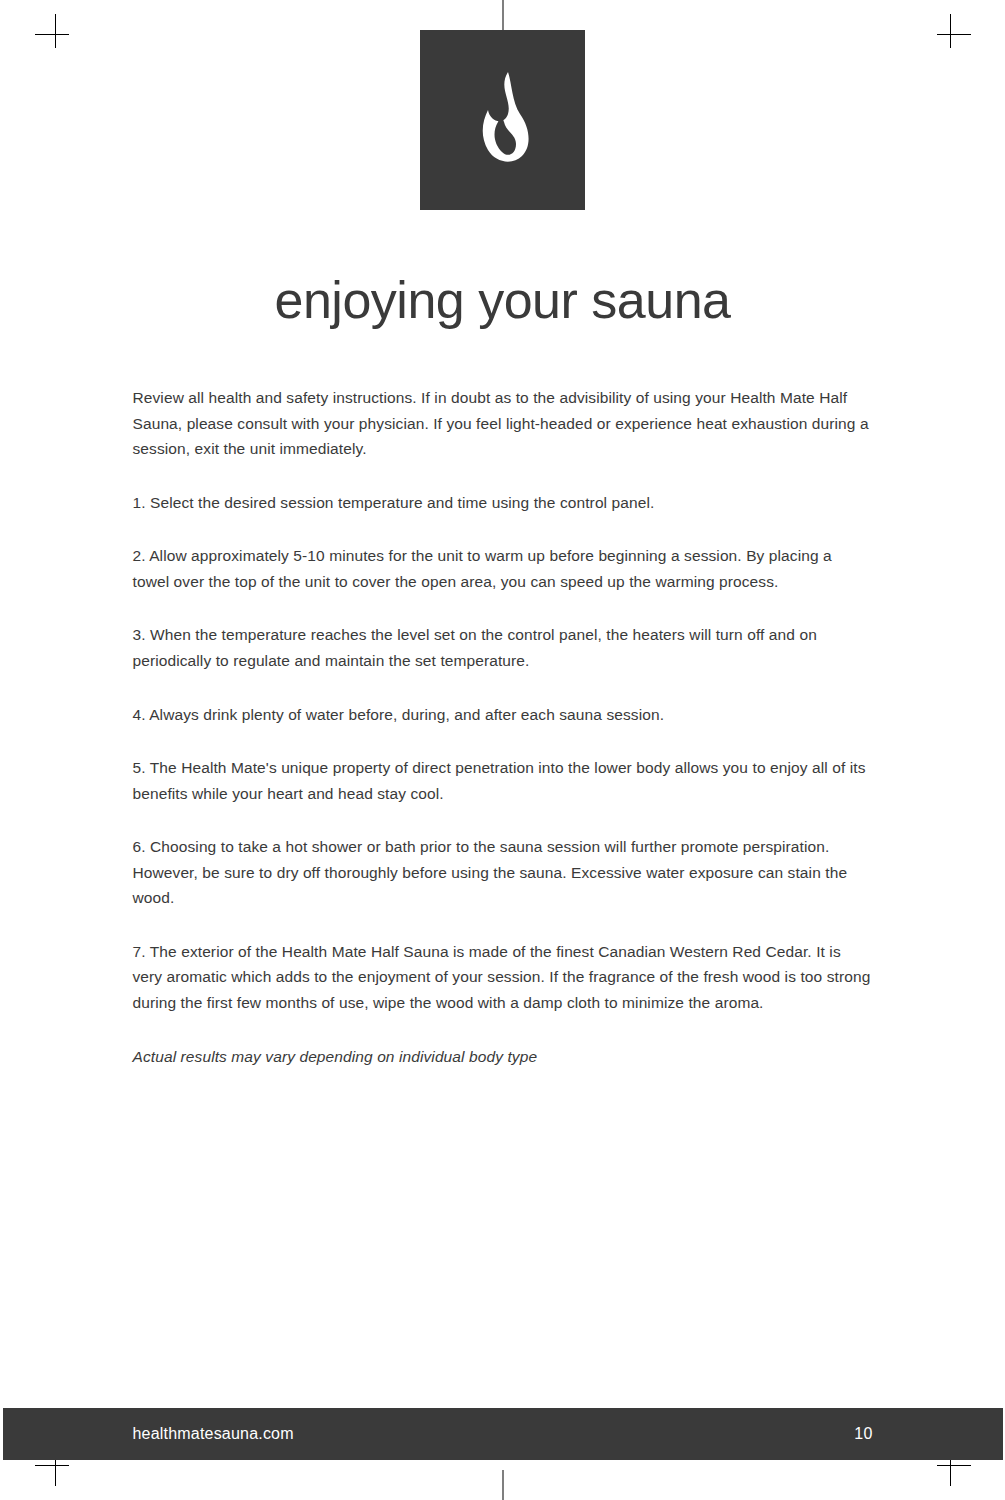enjoying your sauna
Review all health and safety instructions. If in doubt as to the advisibility of using your Health Mate Half Sauna, please consult with your physician. If you feel light-headed or experience heat exhaustion during a session, exit the unit immediately.
1. Select the desired session temperature and time using the control panel.
2. Allow approximately 5-10 minutes for the unit to warm up before beginning a session. By placing a towel over the top of the unit to cover the open area, you can speed up the warming process.
3. When the temperature reaches the level set on the control panel, the heaters will turn off and on periodically to regulate and maintain the set temperature.
4. Always drink plenty of water before, during, and after each sauna session.
5. The Health Mate's unique property of direct penetration into the lower body allows you to enjoy all of its benefits while your heart and head stay cool.
6. Choosing to take a hot shower or bath prior to the sauna session will further promote perspiration. However, be sure to dry off thoroughly before using the sauna. Excessive water exposure can stain the wood.
7. The exterior of the Health Mate Half Sauna is made of the finest Canadian Western Red Cedar. It is very aromatic which adds to the enjoyment of your session. If the fragrance of the fresh wood is too strong during the first few months of use, wipe the wood with a damp cloth to minimize the aroma.
Actual results may vary depending on individual body type
healthmatesauna.com 10